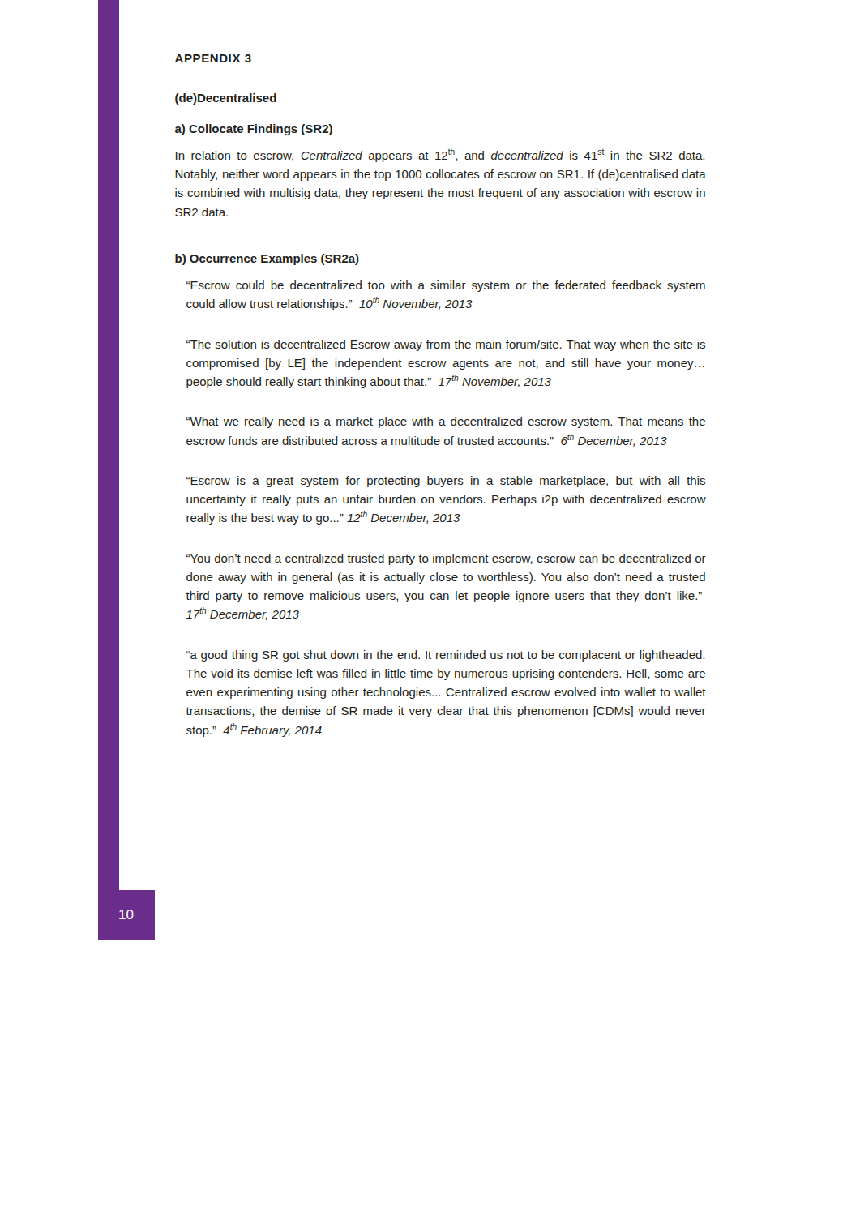APPENDIX 3
(de)Decentralised
a) Collocate Findings (SR2)
In relation to escrow, Centralized appears at 12th, and decentralized is 41st in the SR2 data. Notably, neither word appears in the top 1000 collocates of escrow on SR1. If (de)centralised data is combined with multisig data, they represent the most frequent of any association with escrow in SR2 data.
b) Occurrence Examples (SR2a)
“Escrow could be decentralized too with a similar system or the federated feedback system could allow trust relationships.” 10th November, 2013
“The solution is decentralized Escrow away from the main forum/site. That way when the site is compromised [by LE] the independent escrow agents are not, and still have your money… people should really start thinking about that.” 17th November, 2013
“What we really need is a market place with a decentralized escrow system. That means the escrow funds are distributed across a multitude of trusted accounts.” 6th December, 2013
“Escrow is a great system for protecting buyers in a stable marketplace, but with all this uncertainty it really puts an unfair burden on vendors. Perhaps i2p with decentralized escrow really is the best way to go...” 12th December, 2013
“You don’t need a centralized trusted party to implement escrow, escrow can be decentralized or done away with in general (as it is actually close to worthless). You also don’t need a trusted third party to remove malicious users, you can let people ignore users that they don’t like.” 17th December, 2013
“a good thing SR got shut down in the end. It reminded us not to be complacent or lightheaded. The void its demise left was filled in little time by numerous uprising contenders. Hell, some are even experimenting using other technologies... Centralized escrow evolved into wallet to wallet transactions, the demise of SR made it very clear that this phenomenon [CDMs] would never stop.” 4th February, 2014
10